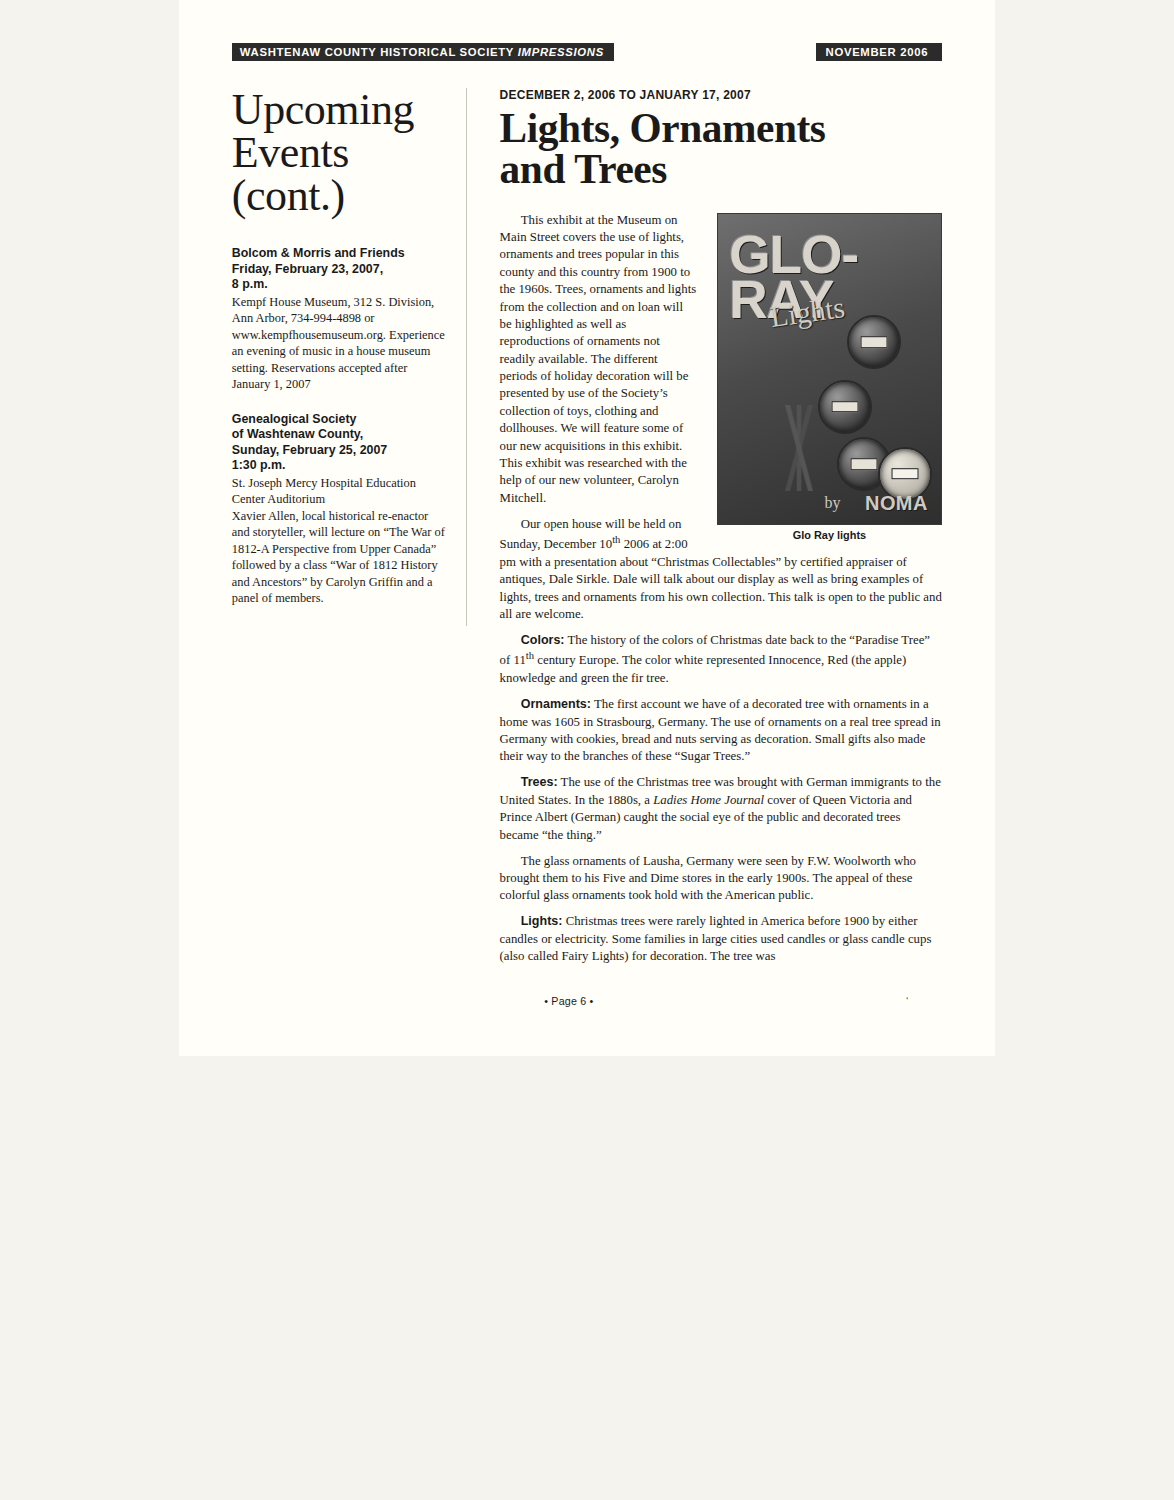WASHTENAW COUNTY HISTORICAL SOCIETY IMPRESSIONS
NOVEMBER 2006
Upcoming
Events
(cont.)
Bolcom & Morris and Friends
Friday, February 23, 2007,
8 p.m.
Kempf House Museum, 312 S. Division, Ann Arbor, 734-994-4898 or www.kempfhousemuseum.org. Experience an evening of music in a house museum setting. Reservations accepted after January 1, 2007
Genealogical Society
of Washtenaw County,
Sunday, February 25, 2007
1:30 p.m.
St. Joseph Mercy Hospital Education Center Auditorium
Xavier Allen, local historical re-enactor and storyteller, will lecture on “The War of 1812-A Perspective from Upper Canada” followed by a class “War of 1812 History and Ancestors” by Carolyn Griffin and a panel of members.
DECEMBER 2, 2006 TO JANUARY 17, 2007
Lights, Ornaments
and Trees
GLO-RAY
Lights
by
NOMA
Glo Ray lights
This exhibit at the Museum on Main Street covers the use of lights, ornaments and trees popular in this county and this country from 1900 to the 1960s. Trees, ornaments and lights from the collection and on loan will be highlighted as well as reproductions of ornaments not readily available. The different periods of holiday decoration will be presented by use of the Society’s collection of toys, clothing and dollhouses. We will feature some of our new acquisitions in this exhibit. This exhibit was researched with the help of our new volunteer, Carolyn Mitchell.
Our open house will be held on Sunday, December 10th 2006 at 2:00 pm with a presentation about “Christmas Collectables” by certified appraiser of antiques, Dale Sirkle. Dale will talk about our display as well as bring examples of lights, trees and ornaments from his own collection. This talk is open to the public and all are welcome.
Colors: The history of the colors of Christmas date back to the “Paradise Tree” of 11th century Europe. The color white represented Innocence, Red (the apple) knowledge and green the fir tree.
Ornaments: The first account we have of a decorated tree with ornaments in a home was 1605 in Strasbourg, Germany. The use of ornaments on a real tree spread in Germany with cookies, bread and nuts serving as decoration. Small gifts also made their way to the branches of these “Sugar Trees.”
Trees: The use of the Christmas tree was brought with German immigrants to the United States. In the 1880s, a Ladies Home Journal cover of Queen Victoria and Prince Albert (German) caught the social eye of the public and decorated trees became “the thing.”
The glass ornaments of Lausha, Germany were seen by F.W. Woolworth who brought them to his Five and Dime stores in the early 1900s. The appeal of these colorful glass ornaments took hold with the American public.
Lights: Christmas trees were rarely lighted in America before 1900 by either candles or electricity. Some families in large cities used candles or glass candle cups (also called Fairy Lights) for decoration. The tree was
‘ • Page 6 •